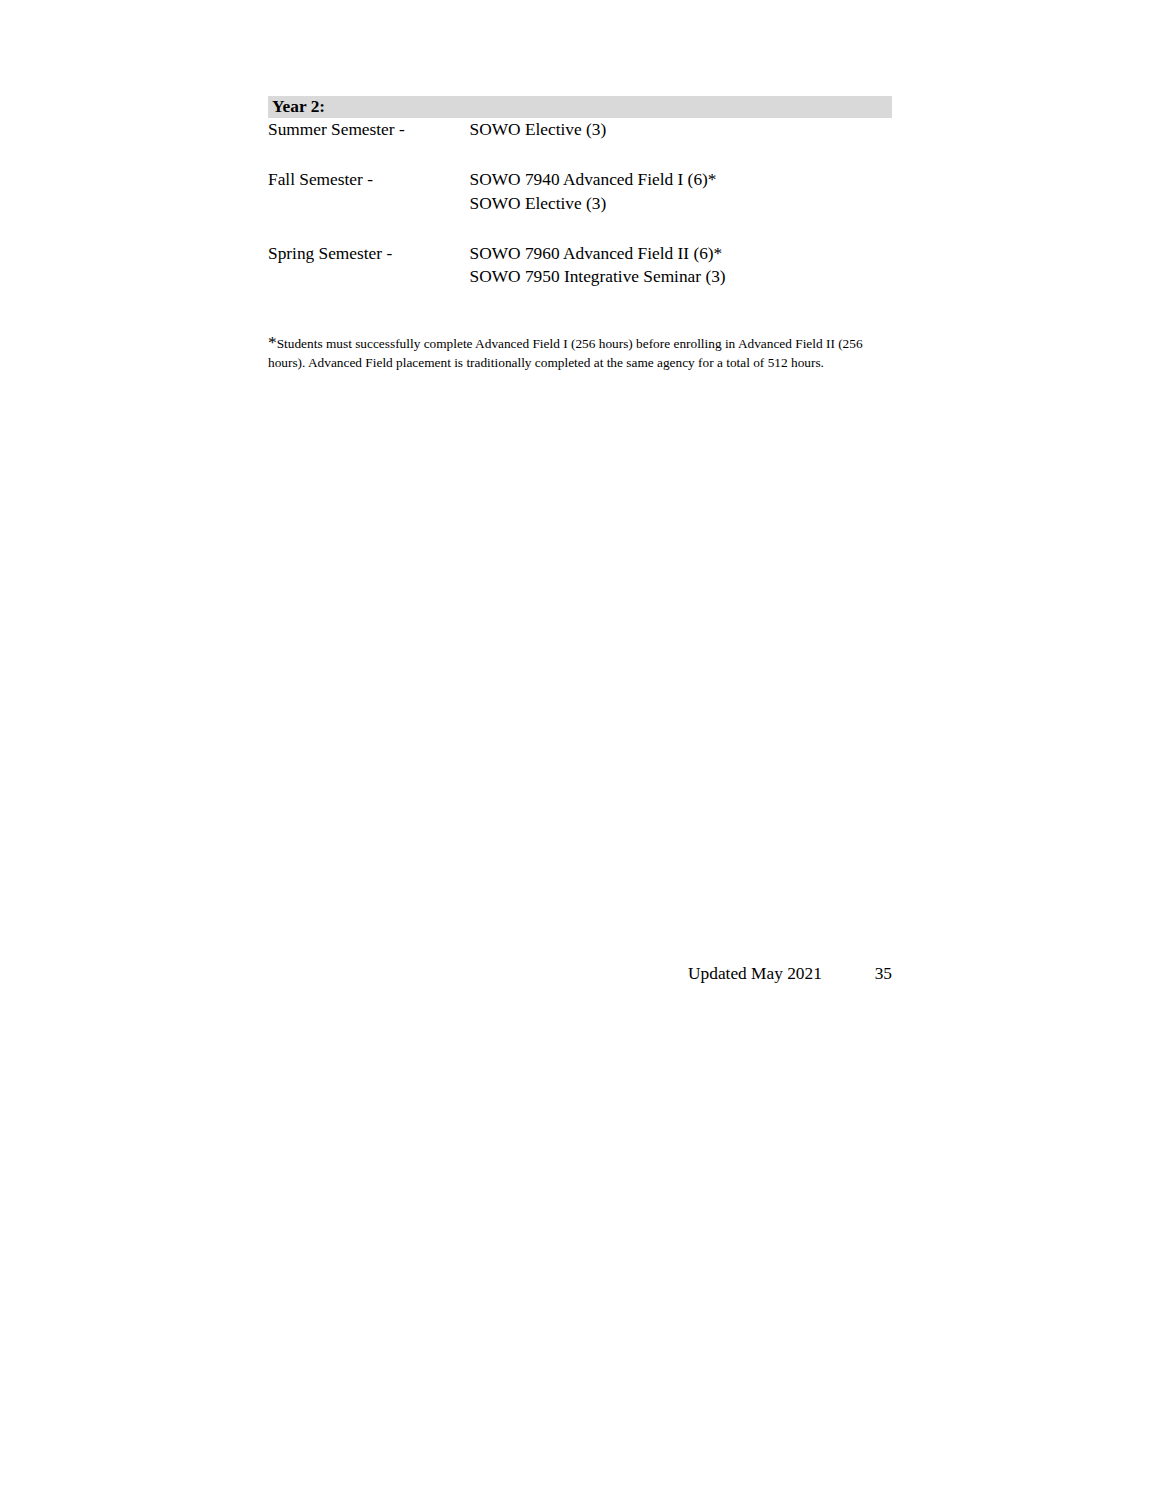Year 2:
| Summer Semester - | SOWO Elective (3) |
| Fall Semester - | SOWO 7940 Advanced Field I (6)* SOWO Elective (3) |
| Spring Semester - | SOWO 7960 Advanced Field II (6)* SOWO 7950 Integrative Seminar (3) |
*Students must successfully complete Advanced Field I (256 hours) before enrolling in Advanced Field II (256 hours). Advanced Field placement is traditionally completed at the same agency for a total of 512 hours.
Updated May 202135